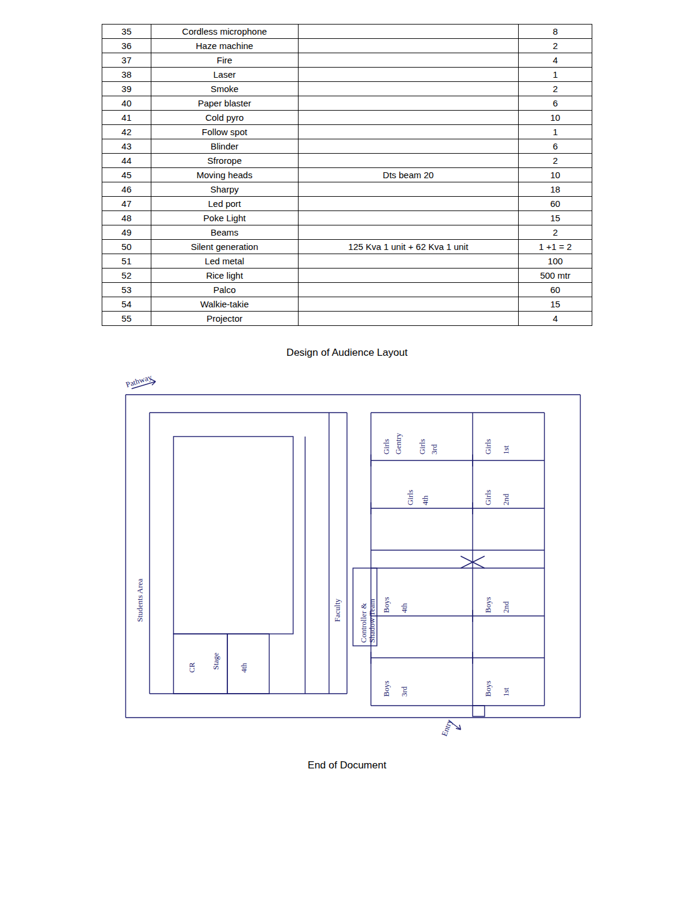| 35 | Cordless microphone | | 8 |
| 36 | Haze machine | | 2 |
| 37 | Fire | | 4 |
| 38 | Laser | | 1 |
| 39 | Smoke | | 2 |
| 40 | Paper blaster | | 6 |
| 41 | Cold pyro | | 10 |
| 42 | Follow spot | | 1 |
| 43 | Blinder | | 6 |
| 44 | Sfrorope | | 2 |
| 45 | Moving heads | Dts beam 20 | 10 |
| 46 | Sharpy | | 18 |
| 47 | Led port | | 60 |
| 48 | Poke Light | | 15 |
| 49 | Beams | | 2 |
| 50 | Silent generation | 125 Kva 1 unit + 62 Kva 1 unit | 1 +1 = 2 |
| 51 | Led metal | | 100 |
| 52 | Rice light | | 500 mtr |
| 53 | Palco | | 60 |
| 54 | Walkie-takie | | 15 |
| 55 | Projector | | 4 |
Design of Audience Layout
Pathway Stage Students Area CR 4th Faculty Controller & Shadow Team Girls Gentry Girls 3rd Girls 1st Girls 4th Girls 2nd Boys 4th Boys 2nd Boys 3rd Boys 1st Entry
End of Document